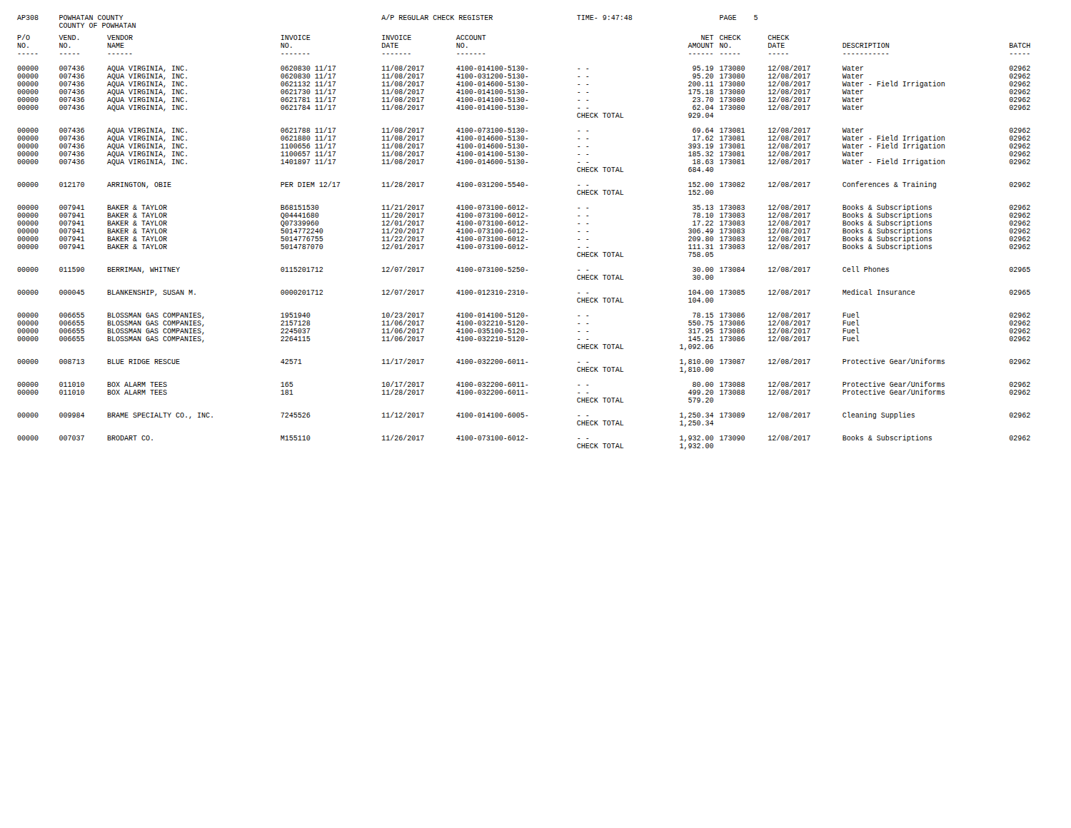| AP308 | POWHATAN COUNTY COUNTY OF POWHATAN | A/P REGULAR CHECK REGISTER | TIME- 9:47:48 | PAGE 5 | | |
| P/O | VEND. | VENDOR | INVOICE | INVOICE | ACCOUNT | | NET | CHECK | CHECK | | |
| NO. | NO. | NAME | NO. | DATE | NO. | | AMOUNT | NO. | DATE | DESCRIPTION | BATCH |
| ----- | ----- | ------ | ------- | ------- | ------- | | ------ | ----- | ----- | ----------- | ----- |
| 00000 | 007436 | AQUA VIRGINIA, INC. | 0620830 11/17 | 11/08/2017 | 4100-014100-5130- | - - | 95.19 | 173080 | 12/08/2017 | Water | 02962 |
| 00000 | 007436 | AQUA VIRGINIA, INC. | 0620830 11/17 | 11/08/2017 | 4100-031200-5130- | - - | 95.20 | 173080 | 12/08/2017 | Water | 02962 |
| 00000 | 007436 | AQUA VIRGINIA, INC. | 0621132 11/17 | 11/08/2017 | 4100-014600-5130- | - - | 200.11 | 173080 | 12/08/2017 | Water - Field Irrigation | 02962 |
| 00000 | 007436 | AQUA VIRGINIA, INC. | 0621730 11/17 | 11/08/2017 | 4100-014100-5130- | - - | 175.18 | 173080 | 12/08/2017 | Water | 02962 |
| 00000 | 007436 | AQUA VIRGINIA, INC. | 0621781 11/17 | 11/08/2017 | 4100-014100-5130- | - - | 23.70 | 173080 | 12/08/2017 | Water | 02962 |
| 00000 | 007436 | AQUA VIRGINIA, INC. | 0621784 11/17 | 11/08/2017 | 4100-014100-5130- | - - | 62.04 | 173080 | 12/08/2017 | Water | 02962 |
| | CHECK TOTAL | 929.04 | |
| 00000 | 007436 | AQUA VIRGINIA, INC. | 0621788 11/17 | 11/08/2017 | 4100-073100-5130- | - - | 69.64 | 173081 | 12/08/2017 | Water | 02962 |
| 00000 | 007436 | AQUA VIRGINIA, INC. | 0621880 11/17 | 11/08/2017 | 4100-014600-5130- | - - | 17.62 | 173081 | 12/08/2017 | Water - Field Irrigation | 02962 |
| 00000 | 007436 | AQUA VIRGINIA, INC. | 1100656 11/17 | 11/08/2017 | 4100-014600-5130- | - - | 393.19 | 173081 | 12/08/2017 | Water - Field Irrigation | 02962 |
| 00000 | 007436 | AQUA VIRGINIA, INC. | 1100657 11/17 | 11/08/2017 | 4100-014100-5130- | - - | 185.32 | 173081 | 12/08/2017 | Water | 02962 |
| 00000 | 007436 | AQUA VIRGINIA, INC. | 1401897 11/17 | 11/08/2017 | 4100-014600-5130- | - - | 18.63 | 173081 | 12/08/2017 | Water - Field Irrigation | 02962 |
| | CHECK TOTAL | 684.40 | |
| 00000 | 012170 | ARRINGTON, OBIE | PER DIEM 12/17 | 11/28/2017 | 4100-031200-5540- | - - | 152.00 | 173082 | 12/08/2017 | Conferences & Training | 02962 |
| | CHECK TOTAL | 152.00 | |
| 00000 | 007941 | BAKER & TAYLOR | B68151530 | 11/21/2017 | 4100-073100-6012- | - - | 35.13 | 173083 | 12/08/2017 | Books & Subscriptions | 02962 |
| 00000 | 007941 | BAKER & TAYLOR | Q04441680 | 11/20/2017 | 4100-073100-6012- | - - | 78.10 | 173083 | 12/08/2017 | Books & Subscriptions | 02962 |
| 00000 | 007941 | BAKER & TAYLOR | Q07339960 | 12/01/2017 | 4100-073100-6012- | - - | 17.22 | 173083 | 12/08/2017 | Books & Subscriptions | 02962 |
| 00000 | 007941 | BAKER & TAYLOR | 5014772240 | 11/20/2017 | 4100-073100-6012- | - - | 306.49 | 173083 | 12/08/2017 | Books & Subscriptions | 02962 |
| 00000 | 007941 | BAKER & TAYLOR | 5014776755 | 11/22/2017 | 4100-073100-6012- | - - | 209.80 | 173083 | 12/08/2017 | Books & Subscriptions | 02962 |
| 00000 | 007941 | BAKER & TAYLOR | 5014787070 | 12/01/2017 | 4100-073100-6012- | - - | 111.31 | 173083 | 12/08/2017 | Books & Subscriptions | 02962 |
| | CHECK TOTAL | 758.05 | |
| 00000 | 011590 | BERRIMAN, WHITNEY | 0115201712 | 12/07/2017 | 4100-073100-5250- | - - | 30.00 | 173084 | 12/08/2017 | Cell Phones | 02965 |
| | CHECK TOTAL | 30.00 | |
| 00000 | 000045 | BLANKENSHIP, SUSAN M. | 0000201712 | 12/07/2017 | 4100-012310-2310- | - - | 104.00 | 173085 | 12/08/2017 | Medical Insurance | 02965 |
| | CHECK TOTAL | 104.00 | |
| 00000 | 006655 | BLOSSMAN GAS COMPANIES, | 1951940 | 10/23/2017 | 4100-014100-5120- | - - | 78.15 | 173086 | 12/08/2017 | Fuel | 02962 |
| 00000 | 006655 | BLOSSMAN GAS COMPANIES, | 2157128 | 11/06/2017 | 4100-032210-5120- | - - | 550.75 | 173086 | 12/08/2017 | Fuel | 02962 |
| 00000 | 006655 | BLOSSMAN GAS COMPANIES, | 2245037 | 11/06/2017 | 4100-035100-5120- | - - | 317.95 | 173086 | 12/08/2017 | Fuel | 02962 |
| 00000 | 006655 | BLOSSMAN GAS COMPANIES, | 2264115 | 11/06/2017 | 4100-032210-5120- | - - | 145.21 | 173086 | 12/08/2017 | Fuel | 02962 |
| | CHECK TOTAL | 1,092.06 | |
| 00000 | 008713 | BLUE RIDGE RESCUE | 42571 | 11/17/2017 | 4100-032200-6011- | - - | 1,810.00 | 173087 | 12/08/2017 | Protective Gear/Uniforms | 02962 |
| | CHECK TOTAL | 1,810.00 | |
| 00000 | 011010 | BOX ALARM TEES | 165 | 10/17/2017 | 4100-032200-6011- | - - | 80.00 | 173088 | 12/08/2017 | Protective Gear/Uniforms | 02962 |
| 00000 | 011010 | BOX ALARM TEES | 181 | 11/28/2017 | 4100-032200-6011- | - - | 499.20 | 173088 | 12/08/2017 | Protective Gear/Uniforms | 02962 |
| | CHECK TOTAL | 579.20 | |
| 00000 | 009984 | BRAME SPECIALTY CO., INC. | 7245526 | 11/12/2017 | 4100-014100-6005- | - - | 1,250.34 | 173089 | 12/08/2017 | Cleaning Supplies | 02962 |
| | CHECK TOTAL | 1,250.34 | |
| 00000 | 007037 | BRODART CO. | M155110 | 11/26/2017 | 4100-073100-6012- | - - | 1,932.00 | 173090 | 12/08/2017 | Books & Subscriptions | 02962 |
| | CHECK TOTAL | 1,932.00 | |